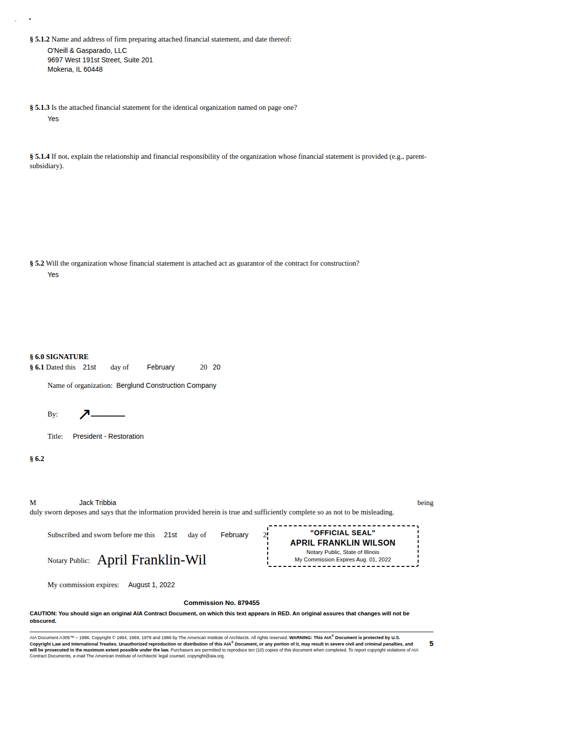.•
§ 5.1.2 Name and address of firm preparing attached financial statement, and date thereof:
O'Neill & Gasparado, LLC
9697 West 191st Street, Suite 201
Mokena, IL 60448
§ 5.1.3 Is the attached financial statement for the identical organization named on page one?
Yes
§ 5.1.4 If not, explain the relationship and financial responsibility of the organization whose financial statement is provided (e.g., parent-subsidiary).
§ 5.2 Will the organization whose financial statement is attached act as guarantor of the contract for construction?
Yes
§ 6.0 SIGNATURE
§ 6.1 Dated this 21st day of February 20 20
Name of organization: Berglund Construction Company
By: ↗——
Title:President - Restoration
§ 6.2
M Jack Tribbia being
duly sworn deposes and says that the information provided herein is true and sufficiently complete so as not to be misleading.
Subscribed and sworn before me this 21st day of February 20 20
"OFFICIAL SEAL"
APRIL FRANKLIN WILSON
Notary Public, State of Illinois
My Commission Expires Aug. 01, 2022
Notary Public:April Franklin-Wil
My commission expires: August 1, 2022
Commission No. 879455
CAUTION: You should sign an original AIA Contract Document, on which this text appears in RED. An original assures that changes will not be obscured.
AIA Document A305™ – 1986. Copyright © 1964, 1969, 1979 and 1986 by The American Institute of Architects. All rights reserved. WARNING: This AIA® Document is protected by U.S. Copyright Law and International Treaties. Unauthorized reproduction or distribution of this AIA® Document, or any portion of it, may result in severe civil and criminal penalties, and will be prosecuted to the maximum extent possible under the law. Purchasers are permitted to reproduce ten (10) copies of this document when completed. To report copyright violations of AIA Contract Documents, e-mail The American Institute of Architects' legal counsel, copyright@aia.org.
5